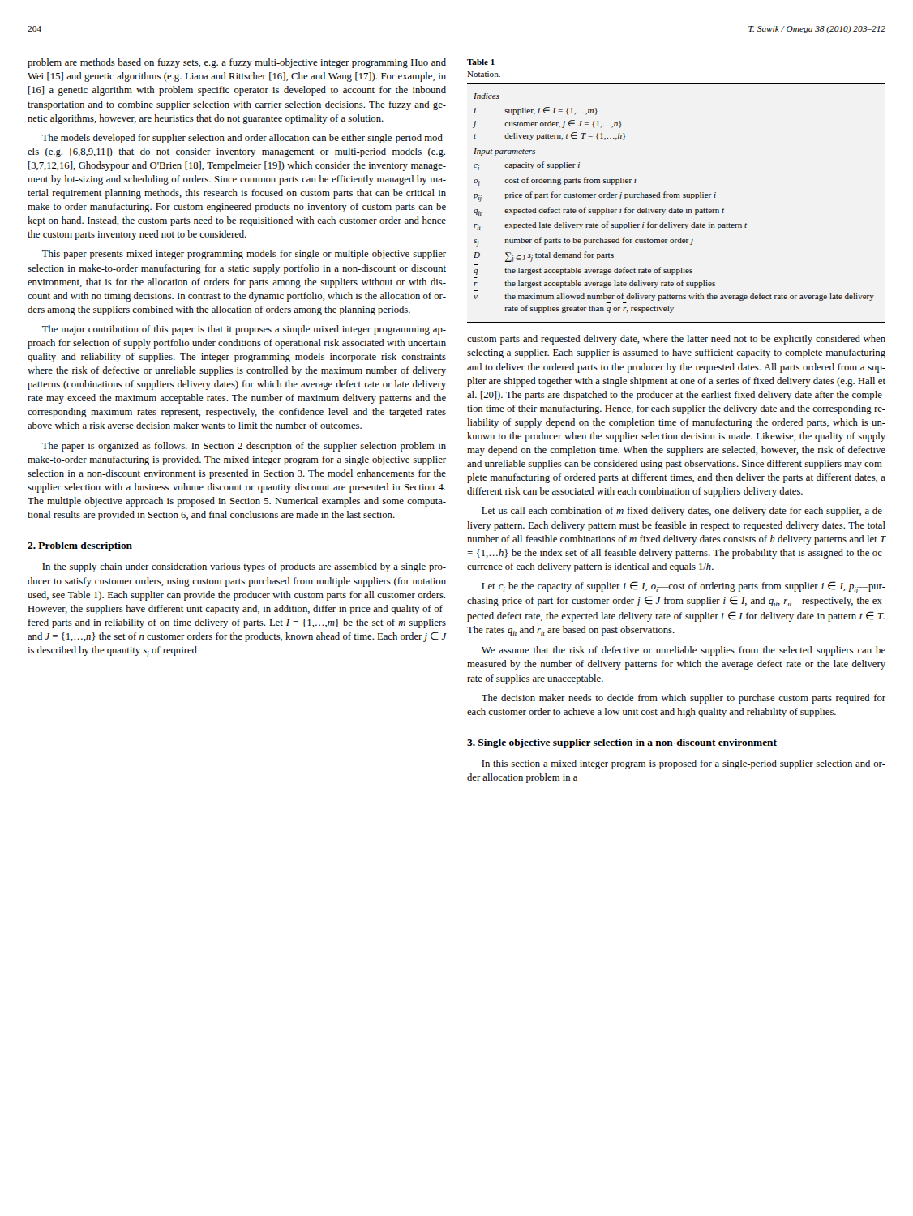204 T. Sawik / Omega 38 (2010) 203–212
problem are methods based on fuzzy sets, e.g. a fuzzy multi-objective integer programming Huo and Wei [15] and genetic algorithms (e.g. Liaoa and Rittscher [16], Che and Wang [17]). For example, in [16] a genetic algorithm with problem specific operator is developed to account for the inbound transportation and to combine supplier selection with carrier selection decisions. The fuzzy and genetic algorithms, however, are heuristics that do not guarantee optimality of a solution.
The models developed for supplier selection and order allocation can be either single-period models (e.g. [6,8,9,11]) that do not consider inventory management or multi-period models (e.g. [3,7,12,16], Ghodsypour and O'Brien [18], Tempelmeier [19]) which consider the inventory management by lot-sizing and scheduling of orders. Since common parts can be efficiently managed by material requirement planning methods, this research is focused on custom parts that can be critical in make-to-order manufacturing. For custom-engineered products no inventory of custom parts can be kept on hand. Instead, the custom parts need to be requisitioned with each customer order and hence the custom parts inventory need not to be considered.
This paper presents mixed integer programming models for single or multiple objective supplier selection in make-to-order manufacturing for a static supply portfolio in a non-discount or discount environment, that is for the allocation of orders for parts among the suppliers without or with discount and with no timing decisions. In contrast to the dynamic portfolio, which is the allocation of orders among the suppliers combined with the allocation of orders among the planning periods.
The major contribution of this paper is that it proposes a simple mixed integer programming approach for selection of supply portfolio under conditions of operational risk associated with uncertain quality and reliability of supplies. The integer programming models incorporate risk constraints where the risk of defective or unreliable supplies is controlled by the maximum number of delivery patterns (combinations of suppliers delivery dates) for which the average defect rate or late delivery rate may exceed the maximum acceptable rates. The number of maximum delivery patterns and the corresponding maximum rates represent, respectively, the confidence level and the targeted rates above which a risk averse decision maker wants to limit the number of outcomes.
The paper is organized as follows. In Section 2 description of the supplier selection problem in make-to-order manufacturing is provided. The mixed integer program for a single objective supplier selection in a non-discount environment is presented in Section 3. The model enhancements for the supplier selection with a business volume discount or quantity discount are presented in Section 4. The multiple objective approach is proposed in Section 5. Numerical examples and some computational results are provided in Section 6, and final conclusions are made in the last section.
2. Problem description
In the supply chain under consideration various types of products are assembled by a single producer to satisfy customer orders, using custom parts purchased from multiple suppliers (for notation used, see Table 1). Each supplier can provide the producer with custom parts for all customer orders. However, the suppliers have different unit capacity and, in addition, differ in price and quality of offered parts and in reliability of on time delivery of parts. Let I = {1,…,m} be the set of m suppliers and J = {1,…,n} the set of n customer orders for the products, known ahead of time. Each order j ∈ J is described by the quantity sj of required
Table 1 Notation.
Indices
| i | supplier, i ∈ I = {1,…, m } |
| j | customer order, j ∈ J = {1,…, n } |
| t | delivery pattern, t ∈ T = {1,…, h } |
Input parameters
| c i | capacity of supplier i |
| o i | cost of ordering parts from supplier i |
| p ij | price of part for customer order j purchased from supplier i |
| q it | expected defect rate of supplier i for delivery date in pattern t |
| r it | expected late delivery rate of supplier i for delivery date in pattern t |
| s j | number of parts to be purchased for customer order j |
| D | ∑ j ∈ J s j total demand for parts |
| q | the largest acceptable average defect rate of supplies |
| r | the largest acceptable average late delivery rate of supplies |
| v | the maximum allowed number of delivery patterns with the average defect rate or average late delivery rate of supplies greater than q or r , respectively |
custom parts and requested delivery date, where the latter need not to be explicitly considered when selecting a supplier. Each supplier is assumed to have sufficient capacity to complete manufacturing and to deliver the ordered parts to the producer by the requested dates. All parts ordered from a supplier are shipped together with a single shipment at one of a series of fixed delivery dates (e.g. Hall et al. [20]). The parts are dispatched to the producer at the earliest fixed delivery date after the completion time of their manufacturing. Hence, for each supplier the delivery date and the corresponding reliability of supply depend on the completion time of manufacturing the ordered parts, which is unknown to the producer when the supplier selection decision is made. Likewise, the quality of supply may depend on the completion time. When the suppliers are selected, however, the risk of defective and unreliable supplies can be considered using past observations. Since different suppliers may complete manufacturing of ordered parts at different times, and then deliver the parts at different dates, a different risk can be associated with each combination of suppliers delivery dates.
Let us call each combination of m fixed delivery dates, one delivery date for each supplier, a delivery pattern. Each delivery pattern must be feasible in respect to requested delivery dates. The total number of all feasible combinations of m fixed delivery dates consists of h delivery patterns and let T = {1,…h} be the index set of all feasible delivery patterns. The probability that is assigned to the occurrence of each delivery pattern is identical and equals 1/h.
Let ci be the capacity of supplier i ∈ I, oi—cost of ordering parts from supplier i ∈ I, pij—purchasing price of part for customer order j ∈ J from supplier i ∈ I, and qit, rit—respectively, the expected defect rate, the expected late delivery rate of supplier i ∈ I for delivery date in pattern t ∈ T. The rates qit and rit are based on past observations.
We assume that the risk of defective or unreliable supplies from the selected suppliers can be measured by the number of delivery patterns for which the average defect rate or the late delivery rate of supplies are unacceptable.
The decision maker needs to decide from which supplier to purchase custom parts required for each customer order to achieve a low unit cost and high quality and reliability of supplies.
3. Single objective supplier selection in a non-discount environment
In this section a mixed integer program is proposed for a single-period supplier selection and order allocation problem in a